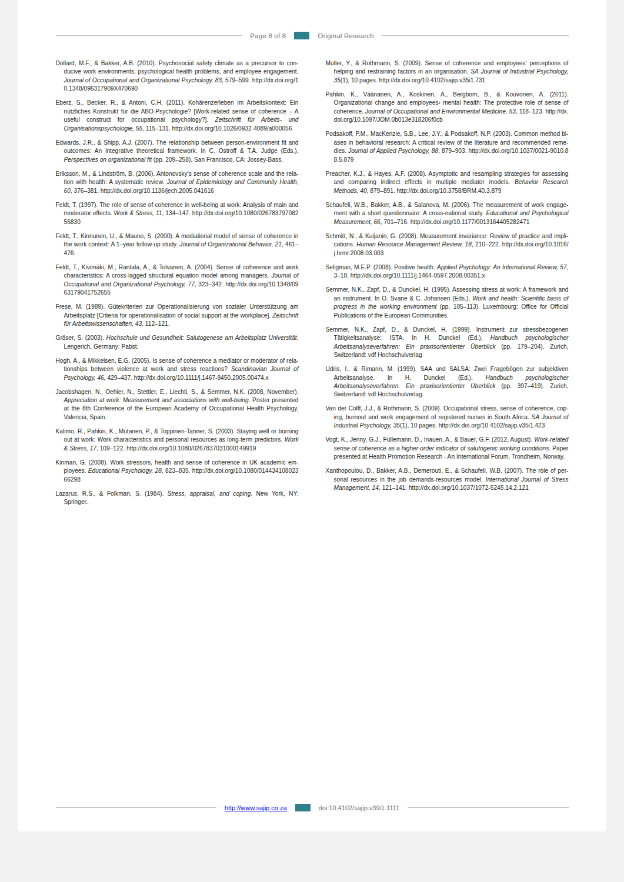Page 8 of 8 Original Research
Dollard, M.F., & Bakker, A.B. (2010). Psychosocial safety climate as a precursor to conducive work environments, psychological health problems, and employee engagement. Journal of Occupational and Organizational Psychology, 83, 579–599. http://dx.doi.org/10.1348/096317909X470690
Eberz, S., Becker, R., & Antoni, C.H. (2011). Kohärenzerleben im Arbeitskontext: Ein nützliches Konstrukt für die ABO-Psychologie? [Work-related sense of coherence – A useful construct for occupational psychology?]. Zeitschrift für Arbeits- und Organisationspsychologie, 55, 115–131. http://dx.doi.org/10.1026/0932-4089/a000056
Edwards, J.R., & Shipp, A.J. (2007). The relationship between person-environment fit and outcomes: An integrative theoretical framework. In C. Ostroff & T.A. Judge (Eds.), Perspectives on organizational fit (pp. 209–258). San Francisco, CA: Jossey-Bass.
Eriksson, M., & Lindström, B. (2006). Antonovsky's sense of coherence scale and the relation with health: A systematic review. Journal of Epidemiology and Community Health, 60, 376–381. http://dx.doi.org/10.1136/jech.2005.041616
Feldt, T. (1997). The role of sense of coherence in well-being at work: Analysis of main and moderator effects. Work & Stress, 11, 134–147. http://dx.doi.org/10.1080/02678379708256830
Feldt, T., Kinnunen, U., & Mauno, S. (2000). A mediational model of sense of coherence in the work context: A 1–year follow-up study. Journal of Organizational Behavior, 21, 461–476.
Feldt, T., Kivimäki, M., Rantala, A., & Tolvanen, A. (2004). Sense of coherence and work characteristics: A cross-lagged structural equation model among managers. Journal of Occupational and Organizational Psychology, 77, 323–342. http://dx.doi.org/10.1348/0963179041752655
Frese, M. (1989). Gütekriterien zur Operationalisierung von sozialer Unterstützung am Arbeitsplatz [Criteria for operationalisation of social support at the workplace]. Zeitschrift für Arbeitswissenschaften, 43, 112–121.
Gräser, S. (2003). Hochschule und Gesundheit: Salutogenese am Arbeitsplatz Universität. Lengerich, Germany: Pabst.
Hogh, A., & Mikkelsen, E.G. (2005). Is sense of coherence a mediator or moderator of relationships between violence at work and stress reactions? Scandinavian Journal of Psychology, 46, 429–437. http://dx.doi.org/10.1111/j.1467-9450.2005.00474.x
Jacobshagen, N., Oehler, N., Stettler, E., Liechti, S., & Semmer, N.K. (2008, November). Appreciation at work: Measurement and associations with well-being. Poster presented at the 8th Conference of the European Academy of Occupational Health Psychology, Valencia, Spain.
Kalimo, R., Pahkin, K., Mutanen, P., & Toppinen-Tanner, S. (2003). Staying well or burning out at work: Work characteristics and personal resources as long-term predictors. Work & Stress, 17, 109–122. http://dx.doi.org/10.1080/0267837031000149919
Kinman, G. (2008). Work stressors, health and sense of coherence in UK academic employees. Educational Psychology, 28, 823–835. http://dx.doi.org/10.1080/01443410802366298
Lazarus, R.S., & Folkman, S. (1984). Stress, appraisal, and coping. New York, NY: Springer.
Muller, Y., & Rothmann, S. (2009). Sense of coherence and employees' perceptions of helping and restraining factors in an organisation. SA Journal of Industrial Psychology, 35(1), 10 pages. http://dx.doi.org/10.4102/sajip.v35i1.731
Pahkin, K., Väänänen, A., Koskinen, A., Bergbom, B., & Kouvonen, A. (2011). Organizational change and employees› mental health: The protective role of sense of coherence. Journal of Occupational and Environmental Medicine, 53, 118–123. http://dx.doi.org/10.1097/JOM.0b013e318206f0cb
Podsakoff, P.M., MacKenzie, S.B., Lee, J.Y., & Podsakoff, N.P. (2003). Common method biases in behavioral research: A critical review of the literature and recommended remedies. Journal of Applied Psychology, 88, 879–903. http://dx.doi.org/10.1037/0021-9010.88.5.879
Preacher, K.J., & Hayes, A.F. (2008). Asymptotic and resampling strategies for assessing and comparing indirect effects in multiple mediator models. Behavior Research Methods, 40, 879–891. http://dx.doi.org/10.3758/BRM.40.3.879
Schaufeli, W.B., Bakker, A.B., & Salanova, M. (2006). The measurement of work engagement with a short questionnaire: A cross-national study. Educational and Psychological Measurement, 66, 701–716. http://dx.doi.org/10.1177/0013164405282471
Schmitt, N., & Kuljanin, G. (2008). Measurement invariance: Review of practice and implications. Human Resource Management Review, 18, 210–222. http://dx.doi.org/10.1016/j.hrmr.2008.03.003
Seligman, M.E.P. (2008). Positive health. Applied Psychology: An International Review, 57, 3–18. http://dx.doi.org/10.1111/j.1464-0597.2008.00351.x
Semmer, N.K., Zapf, D., & Dunckel, H. (1995). Assessing stress at work: A framework and an instrument. In O. Svane & C. Johansen (Eds.), Work and health: Scientific basis of progress in the working environment (pp. 105–113). Luxembourg: Office for Official Publications of the European Communities.
Semmer, N.K., Zapf, D., & Dunckel, H. (1999). Instrument zur stressbezogenen Tätigkeitsanalyse: ISTA. In H. Dunckel (Ed.), Handbuch psychologischer Arbeitsanalyseverfahren: Ein praxisorientierter Überblick (pp. 179–204). Zurich, Switzerland: vdf Hochschulverlag
Udris, I., & Rimann, M. (1999). SAA und SALSA: Zwei Fragebögen zur subjektiven Arbeitsanalyse. In H. Dunckel (Ed.), Handbuch psychologischer Arbeitsanalyseverfahren. Ein praxisorientierter Überblick (pp. 397–419). Zurich, Switzerland: vdf Hochschulverlag.
Van der Colff, J.J., & Rothmann, S. (2009). Occupational stress, sense of coherence, coping, burnout and work engagement of registered nurses in South Africa. SA Journal of Industrial Psychology, 35(1), 10 pages. http://dx.doi.org/10.4102/sajip.v35i1.423
Vogt, K., Jenny, G.J., Füllemann, D., Inauen, A., & Bauer, G.F. (2012, August). Work-related sense of coherence as a higher-order indicator of salutogenic working conditions. Paper presented at Health Promotion Research - An International Forum, Trondheim, Norway.
Xanthopoulou, D., Bakker, A.B., Demerouti, E., & Schaufeli, W.B. (2007). The role of personal resources in the job demands-resources model. International Journal of Stress Management, 14, 121–141. http://dx.doi.org/10.1037/1072-5245.14.2.121
http://www.sajip.co.za doi:10.4102/sajip.v39i1.1111